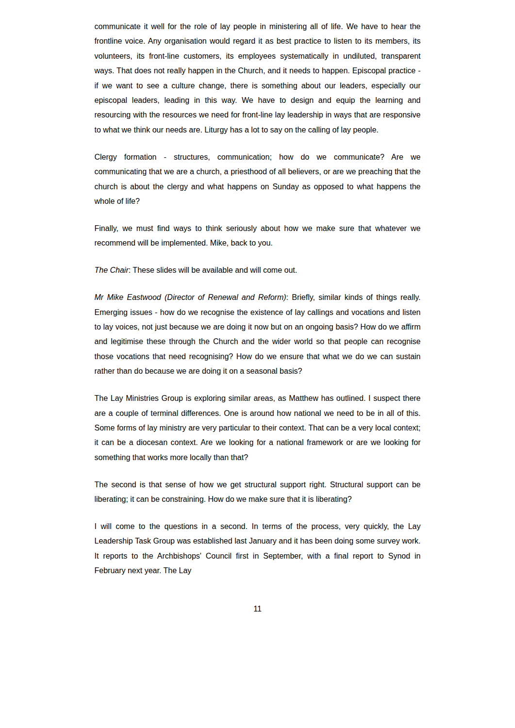communicate it well for the role of lay people in ministering all of life. We have to hear the frontline voice. Any organisation would regard it as best practice to listen to its members, its volunteers, its front-line customers, its employees systematically in undiluted, transparent ways. That does not really happen in the Church, and it needs to happen. Episcopal practice - if we want to see a culture change, there is something about our leaders, especially our episcopal leaders, leading in this way. We have to design and equip the learning and resourcing with the resources we need for front-line lay leadership in ways that are responsive to what we think our needs are. Liturgy has a lot to say on the calling of lay people.
Clergy formation - structures, communication; how do we communicate? Are we communicating that we are a church, a priesthood of all believers, or are we preaching that the church is about the clergy and what happens on Sunday as opposed to what happens the whole of life?
Finally, we must find ways to think seriously about how we make sure that whatever we recommend will be implemented. Mike, back to you.
The Chair: These slides will be available and will come out.
Mr Mike Eastwood (Director of Renewal and Reform): Briefly, similar kinds of things really. Emerging issues - how do we recognise the existence of lay callings and vocations and listen to lay voices, not just because we are doing it now but on an ongoing basis? How do we affirm and legitimise these through the Church and the wider world so that people can recognise those vocations that need recognising? How do we ensure that what we do we can sustain rather than do because we are doing it on a seasonal basis?
The Lay Ministries Group is exploring similar areas, as Matthew has outlined. I suspect there are a couple of terminal differences. One is around how national we need to be in all of this. Some forms of lay ministry are very particular to their context. That can be a very local context; it can be a diocesan context. Are we looking for a national framework or are we looking for something that works more locally than that?
The second is that sense of how we get structural support right. Structural support can be liberating; it can be constraining. How do we make sure that it is liberating?
I will come to the questions in a second. In terms of the process, very quickly, the Lay Leadership Task Group was established last January and it has been doing some survey work. It reports to the Archbishops' Council first in September, with a final report to Synod in February next year. The Lay
11